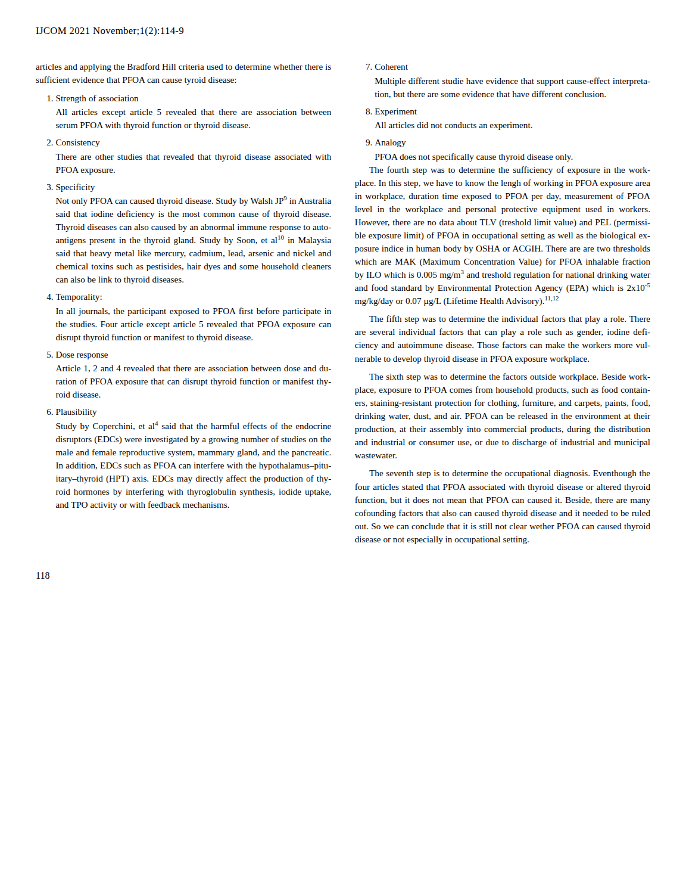IJCOM 2021 November;1(2):114-9
articles and applying the Bradford Hill criteria used to determine whether there is sufficient evidence that PFOA can cause tyroid disease:
Strength of association All articles except article 5 revealed that there are association between serum PFOA with thyroid function or thyroid disease.
Consistency There are other studies that revealed that thyroid disease associated with PFOA exposure.
Specificity Not only PFOA can caused thyroid disease. Study by Walsh JP9 in Australia said that iodine deficiency is the most common cause of thyroid disease. Thyroid diseases can also caused by an abnormal immune response to auto-antigens present in the thyroid gland. Study by Soon, et al10 in Malaysia said that heavy metal like mercury, cadmium, lead, arsenic and nickel and chemical toxins such as pestisides, hair dyes and some household cleaners can also be link to thyroid diseases.
Temporality: In all journals, the participant exposed to PFOA first before participate in the studies. Four article except article 5 revealed that PFOA exposure can disrupt thyroid function or manifest to thyroid disease.
Dose response Article 1, 2 and 4 revealed that there are association between dose and duration of PFOA exposure that can disrupt thyroid function or manifest thyroid disease.
Plausibility Study by Coperchini, et al4 said that the harmful effects of the endocrine disruptors (EDCs) were investigated by a growing number of studies on the male and female reproductive system, mammary gland, and the pancreatic. In addition, EDCs such as PFOA can interfere with the hypothalamus–pituitary–thyroid (HPT) axis. EDCs may directly affect the production of thyroid hormones by interfering with thyroglobulin synthesis, iodide uptake, and TPO activity or with feedback mechanisms.
Coherent Multiple different studie have evidence that support cause-effect interpretation, but there are some evidence that have different conclusion.
Experiment All articles did not conducts an experiment.
Analogy PFOA does not specifically cause thyroid disease only.
The fourth step was to determine the sufficiency of exposure in the workplace. In this step, we have to know the lengh of working in PFOA exposure area in workplace, duration time exposed to PFOA per day, measurement of PFOA level in the workplace and personal protective equipment used in workers. However, there are no data about TLV (treshold limit value) and PEL (permissible exposure limit) of PFOA in occupational setting as well as the biological exposure indice in human body by OSHA or ACGIH. There are are two thresholds which are MAK (Maximum Concentration Value) for PFOA inhalable fraction by ILO which is 0.005 mg/m3 and treshold regulation for national drinking water and food standard by Environmental Protection Agency (EPA) which is 2x10-5 mg/kg/day or 0.07 µg/L (Lifetime Health Advisory).11,12
The fifth step was to determine the individual factors that play a role. There are several individual factors that can play a role such as gender, iodine deficiency and autoimmune disease. Those factors can make the workers more vulnerable to develop thyroid disease in PFOA exposure workplace.
The sixth step was to determine the factors outside workplace. Beside workplace, exposure to PFOA comes from household products, such as food containers, staining-resistant protection for clothing, furniture, and carpets, paints, food, drinking water, dust, and air. PFOA can be released in the environment at their production, at their assembly into commercial products, during the distribution and industrial or consumer use, or due to discharge of industrial and municipal wastewater.
The seventh step is to determine the occupational diagnosis. Eventhough the four articles stated that PFOA associated with thyroid disease or altered thyroid function, but it does not mean that PFOA can caused it. Beside, there are many cofounding factors that also can caused thyroid disease and it needed to be ruled out. So we can conclude that it is still not clear wether PFOA can caused thyroid disease or not especially in occupational setting.
118